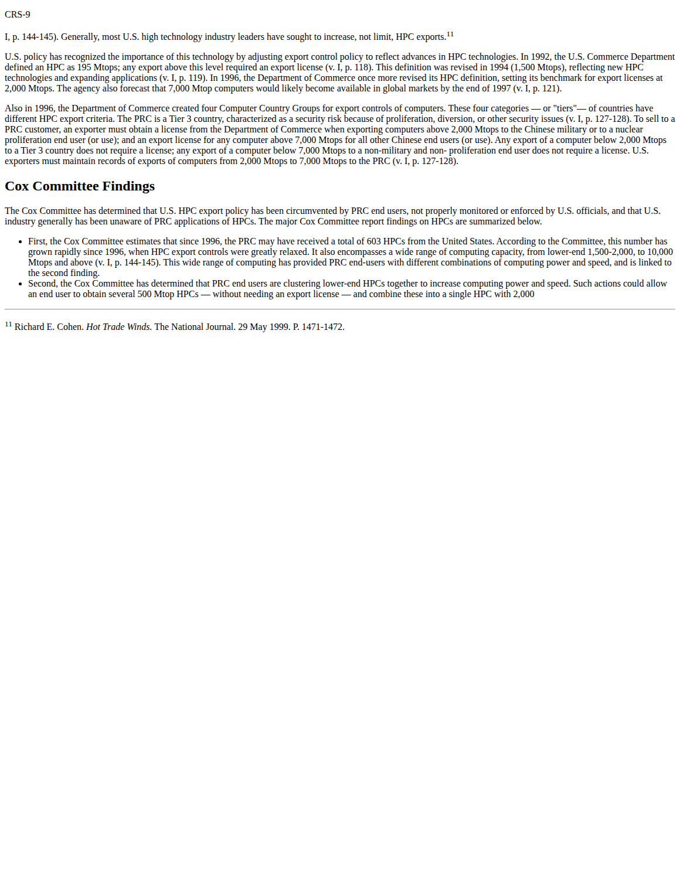CRS-9
I, p. 144-145). Generally, most U.S. high technology industry leaders have sought to increase, not limit, HPC exports.11
U.S. policy has recognized the importance of this technology by adjusting export control policy to reflect advances in HPC technologies. In 1992, the U.S. Commerce Department defined an HPC as 195 Mtops; any export above this level required an export license (v. I, p. 118). This definition was revised in 1994 (1,500 Mtops), reflecting new HPC technologies and expanding applications (v. I, p. 119). In 1996, the Department of Commerce once more revised its HPC definition, setting its benchmark for export licenses at 2,000 Mtops. The agency also forecast that 7,000 Mtop computers would likely become available in global markets by the end of 1997 (v. I, p. 121).
Also in 1996, the Department of Commerce created four Computer Country Groups for export controls of computers. These four categories — or "tiers"— of countries have different HPC export criteria. The PRC is a Tier 3 country, characterized as a security risk because of proliferation, diversion, or other security issues (v. I, p. 127-128). To sell to a PRC customer, an exporter must obtain a license from the Department of Commerce when exporting computers above 2,000 Mtops to the Chinese military or to a nuclear proliferation end user (or use); and an export license for any computer above 7,000 Mtops for all other Chinese end users (or use). Any export of a computer below 2,000 Mtops to a Tier 3 country does not require a license; any export of a computer below 7,000 Mtops to a non-military and non- proliferation end user does not require a license. U.S. exporters must maintain records of exports of computers from 2,000 Mtops to 7,000 Mtops to the PRC (v. I, p. 127-128).
Cox Committee Findings
The Cox Committee has determined that U.S. HPC export policy has been circumvented by PRC end users, not properly monitored or enforced by U.S. officials, and that U.S. industry generally has been unaware of PRC applications of HPCs. The major Cox Committee report findings on HPCs are summarized below.
First, the Cox Committee estimates that since 1996, the PRC may have received a total of 603 HPCs from the United States. According to the Committee, this number has grown rapidly since 1996, when HPC export controls were greatly relaxed. It also encompasses a wide range of computing capacity, from lower-end 1,500-2,000, to 10,000 Mtops and above (v. I, p. 144-145). This wide range of computing has provided PRC end-users with different combinations of computing power and speed, and is linked to the second finding.
Second, the Cox Committee has determined that PRC end users are clustering lower-end HPCs together to increase computing power and speed. Such actions could allow an end user to obtain several 500 Mtop HPCs — without needing an export license — and combine these into a single HPC with 2,000
11 Richard E. Cohen. Hot Trade Winds. The National Journal. 29 May 1999. P. 1471-1472.